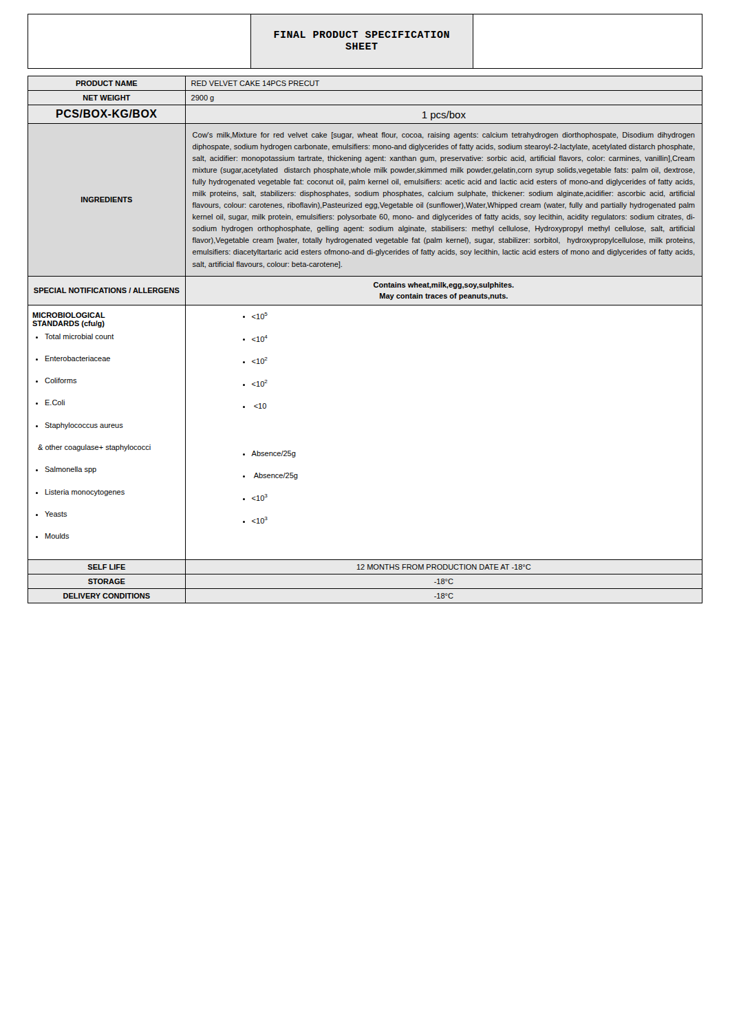| | FINAL PRODUCT SPECIFICATION SHEET | |
| PRODUCT NAME | RED VELVET CAKE 14PCS PRECUT |
| NET WEIGHT | 2900 g |
| PCS/BOX-KG/BOX | 1 pcs/box |
| INGREDIENTS | Cow's milk,Mixture for red velvet cake [sugar, wheat flour, cocoa, raising agents: calcium tetrahydrogen diorthophospate, Disodium dihydrogen diphospate, sodium hydrogen carbonate, emulsifiers: mono-and diglycerides of fatty acids, sodium stearoyl-2-lactylate, acetylated distarch phosphate, salt, acidifier: monopotassium tartrate, thickening agent: xanthan gum, preservative: sorbic acid, artificial flavors, color: carmines, vanillin],Cream mixture (sugar,acetylated distarch phosphate,whole milk powder,skimmed milk powder,gelatin,corn syrup solids,vegetable fats: palm oil, dextrose, fully hydrogenated vegetable fat: coconut oil, palm kernel oil, emulsifiers: acetic acid and lactic acid esters of mono-and diglycerides of fatty acids, milk proteins, salt, stabilizers: disphosphates, sodium phosphates, calcium sulphate, thickener: sodium alginate,acidifier: ascorbic acid, artificial flavours, colour: carotenes, riboflavin),Pasteurized egg,Vegetable oil (sunflower),Water,Whipped cream (water, fully and partially hydrogenated palm kernel oil, sugar, milk protein, emulsifiers: polysorbate 60, mono- and diglycerides of fatty acids, soy lecithin, acidity regulators: sodium citrates, di-sodium hydrogen orthophosphate, gelling agent: sodium alginate, stabilisers: methyl cellulose, Hydroxypropyl methyl cellulose, salt, artificial flavor),Vegetable cream [water, totally hydrogenated vegetable fat (palm kernel), sugar, stabilizer: sorbitol, hydroxypropylcellulose, milk proteins, emulsifiers: diacetyltartaric acid esters ofmono-and di-glycerides of fatty acids, soy lecithin, lactic acid esters of mono and diglycerides of fatty acids, salt, artificial flavours, colour: beta-carotene]. |
| SPECIAL NOTIFICATIONS / ALLERGENS | Contains wheat,milk,egg,soy,sulphites. May contain traces of peanuts,nuts. |
| MICROBIOLOGICAL STANDARDS (cfu/g) Total microbial count Enterobacteriaceae Coliforms E.Coli Staphylococcus aureus & other coagulase+ staphylococci Salmonella spp Listeria monocytogenes Yeasts Moulds | <10 5 <10 4 <10 2 <10 2 <10 Absence/25g Absence/25g <10 3 <10 3 |
| SELF LIFE | 12 MONTHS FROM PRODUCTION DATE AT -18°C |
| STORAGE | -18°C |
| DELIVERY CONDITIONS | -18°C |